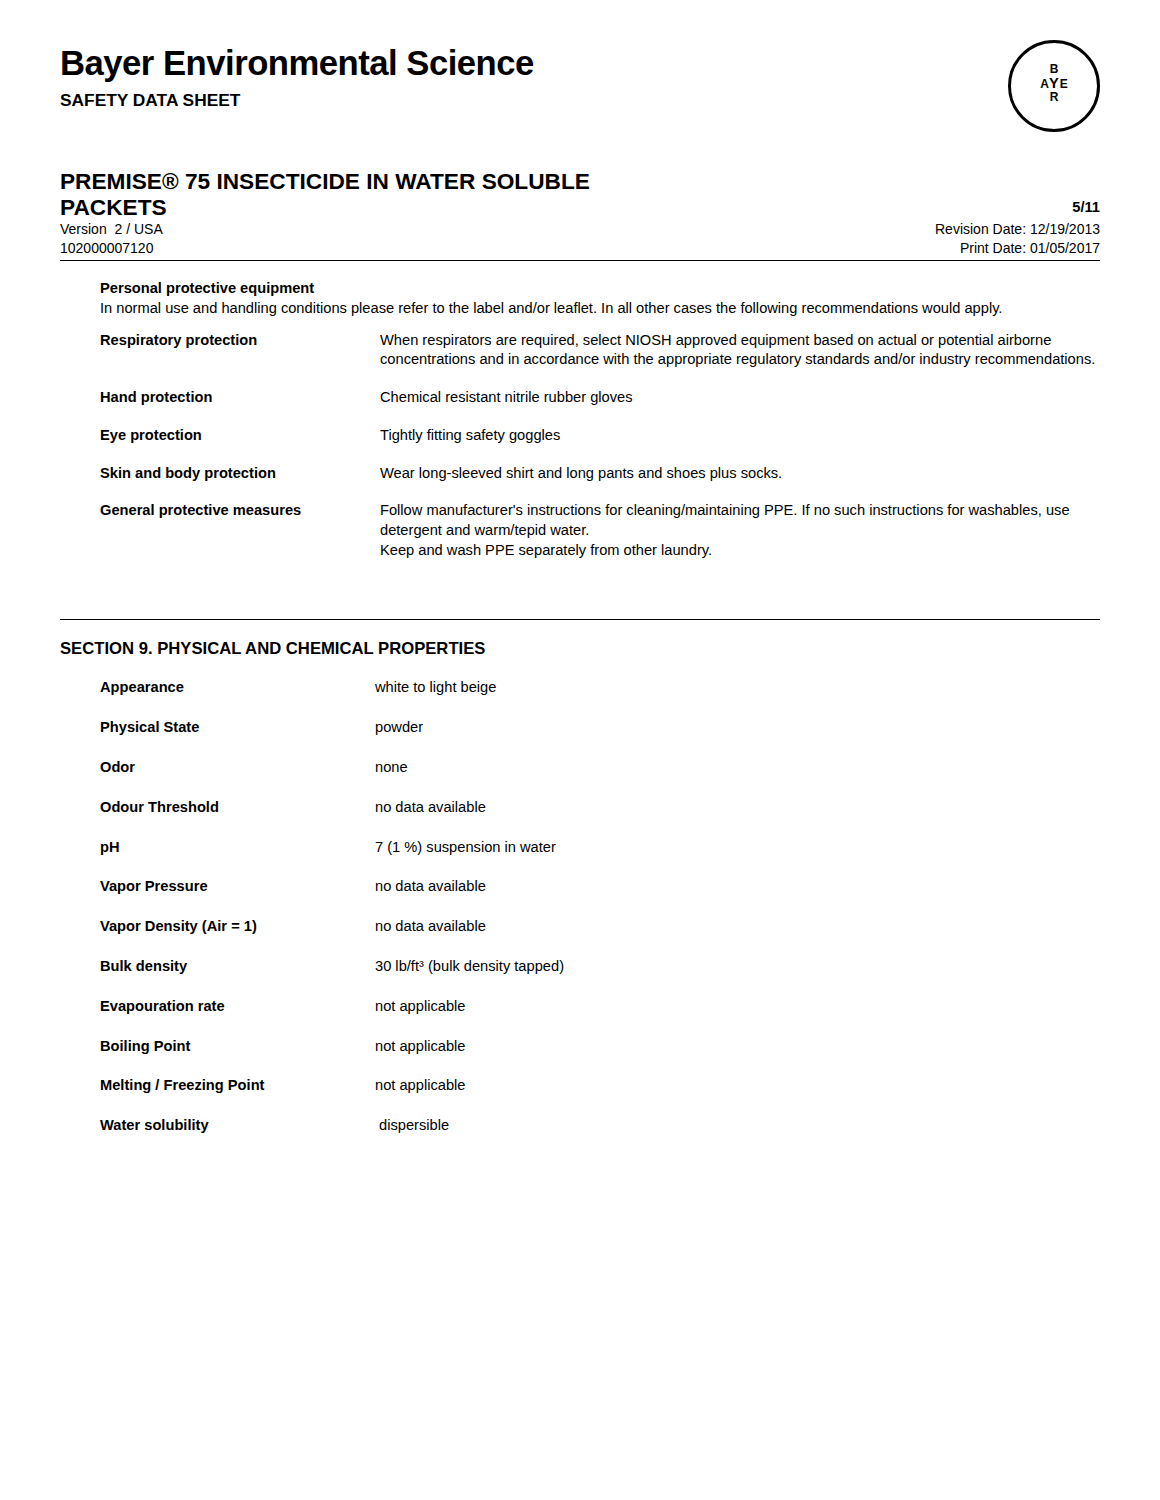Bayer Environmental Science
SAFETY DATA SHEET
B
AYE
R
PREMISE® 75 INSECTICIDE IN WATER SOLUBLE
PACKETS
5/11
Version 2 / USA
102000007120
Revision Date: 12/19/2013
Print Date: 01/05/2017
Personal protective equipment
In normal use and handling conditions please refer to the label and/or leaflet. In all other cases the following recommendations would apply.
| Respiratory protection | When respirators are required, select NIOSH approved equipment based on actual or potential airborne concentrations and in accordance with the appropriate regulatory standards and/or industry recommendations. |
| Hand protection | Chemical resistant nitrile rubber gloves |
| Eye protection | Tightly fitting safety goggles |
| Skin and body protection | Wear long-sleeved shirt and long pants and shoes plus socks. |
| General protective measures | Follow manufacturer's instructions for cleaning/maintaining PPE. If no such instructions for washables, use detergent and warm/tepid water. Keep and wash PPE separately from other laundry. |
SECTION 9. PHYSICAL AND CHEMICAL PROPERTIES
| Appearance | white to light beige |
| Physical State | powder |
| Odor | none |
| Odour Threshold | no data available |
| pH | 7 (1 %) suspension in water |
| Vapor Pressure | no data available |
| Vapor Density (Air = 1) | no data available |
| Bulk density | 30 lb/ft³ (bulk density tapped) |
| Evapouration rate | not applicable |
| Boiling Point | not applicable |
| Melting / Freezing Point | not applicable |
| Water solubility | dispersible |